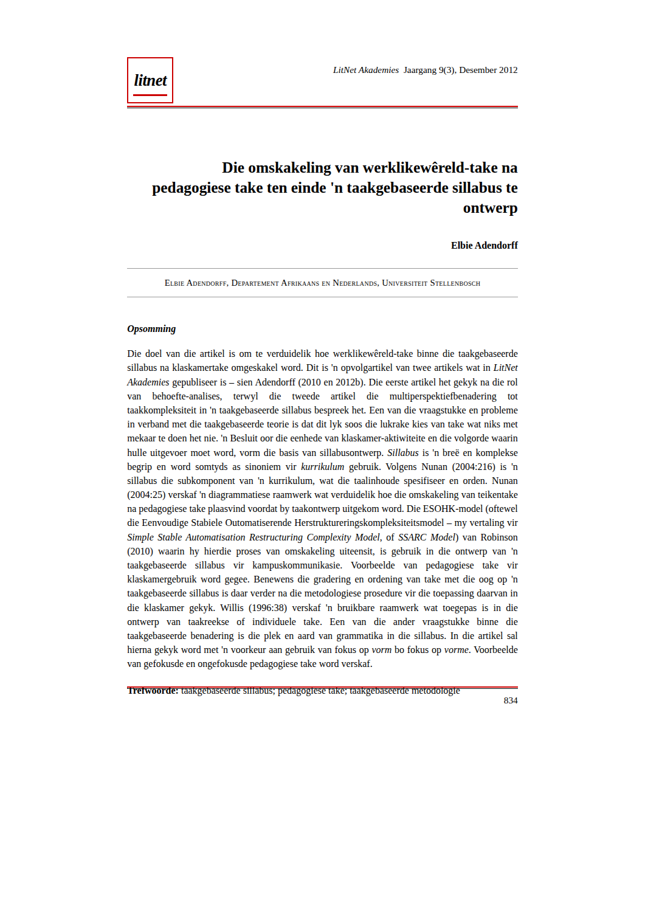litnet
LitNet Akademies Jaargang 9(3), Desember 2012
Die omskakeling van werklikewêreld-take na pedagogiese take ten einde 'n taakgebaseerde sillabus te ontwerp
Elbie Adendorff
Elbie Adendorff, Departement Afrikaans en Nederlands, Universiteit Stellenbosch
Opsomming
Die doel van die artikel is om te verduidelik hoe werklikewêreld-take binne die taakgebaseerde sillabus na klaskamertake omgeskakel word. Dit is 'n opvolgartikel van twee artikels wat in LitNet Akademies gepubliseer is – sien Adendorff (2010 en 2012b). Die eerste artikel het gekyk na die rol van behoefte-analises, terwyl die tweede artikel die multiperspektiefbenadering tot taakkompleksiteit in 'n taakgebaseerde sillabus bespreek het. Een van die vraagstukke en probleme in verband met die taakgebaseerde teorie is dat dit lyk soos die lukrake kies van take wat niks met mekaar te doen het nie. 'n Besluit oor die eenhede van klaskamer-aktiwiteite en die volgorde waarin hulle uitgevoer moet word, vorm die basis van sillabusontwerp. Sillabus is 'n breë en komplekse begrip en word somtyds as sinoniem vir kurrikulum gebruik. Volgens Nunan (2004:216) is 'n sillabus die subkomponent van 'n kurrikulum, wat die taalinhoude spesifiseer en orden. Nunan (2004:25) verskaf 'n diagrammatiese raamwerk wat verduidelik hoe die omskakeling van teikentake na pedagogiese take plaasvind voordat by taakontwerp uitgekom word. Die ESOHK-model (oftewel die Eenvoudige Stabiele Outomatiserende Herstruktureringskompleksiteitsmodel – my vertaling vir Simple Stable Automatisation Restructuring Complexity Model, of SSARC Model) van Robinson (2010) waarin hy hierdie proses van omskakeling uiteensit, is gebruik in die ontwerp van 'n taakgebaseerde sillabus vir kampuskommunikasie. Voorbeelde van pedagogiese take vir klaskamergebruik word gegee. Benewens die gradering en ordening van take met die oog op 'n taakgebaseerde sillabus is daar verder na die metodologiese prosedure vir die toepassing daarvan in die klaskamer gekyk. Willis (1996:38) verskaf 'n bruikbare raamwerk wat toegepas is in die ontwerp van taakreekse of individuele take. Een van die ander vraagstukke binne die taakgebaseerde benadering is die plek en aard van grammatika in die sillabus. In die artikel sal hierna gekyk word met 'n voorkeur aan gebruik van fokus op vorm bo fokus op vorme. Voorbeelde van gefokusde en ongefokusde pedagogiese take word verskaf.
Trefwoorde: taakgebaseerde sillabus; pedagogiese take; taakgebaseerde metodologie
834